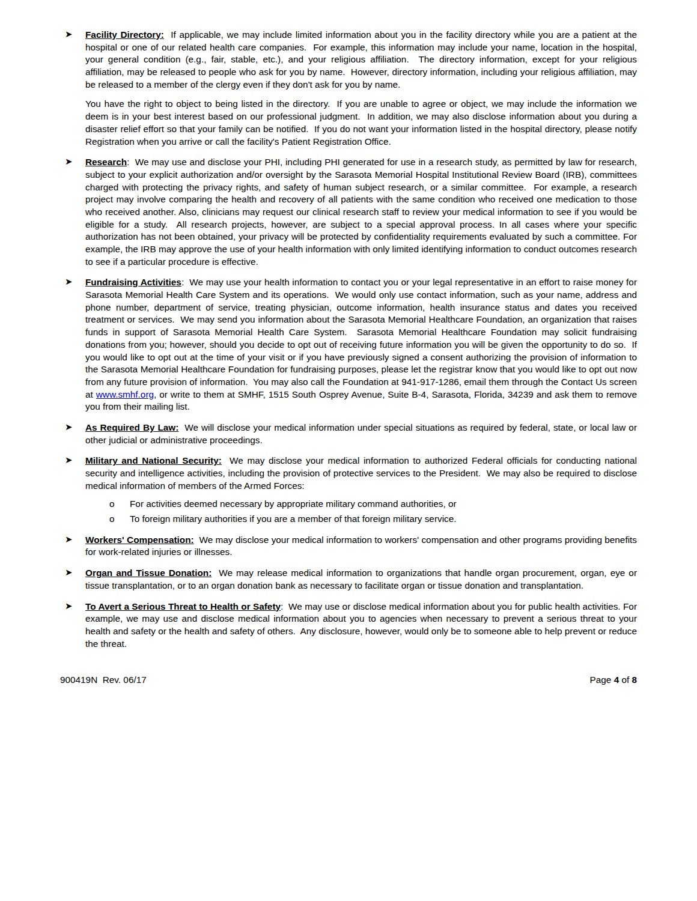Facility Directory: If applicable, we may include limited information about you in the facility directory while you are a patient at the hospital or one of our related health care companies. For example, this information may include your name, location in the hospital, your general condition (e.g., fair, stable, etc.), and your religious affiliation. The directory information, except for your religious affiliation, may be released to people who ask for you by name. However, directory information, including your religious affiliation, may be released to a member of the clergy even if they don't ask for you by name.
You have the right to object to being listed in the directory. If you are unable to agree or object, we may include the information we deem is in your best interest based on our professional judgment. In addition, we may also disclose information about you during a disaster relief effort so that your family can be notified. If you do not want your information listed in the hospital directory, please notify Registration when you arrive or call the facility's Patient Registration Office.
Research: We may use and disclose your PHI, including PHI generated for use in a research study, as permitted by law for research, subject to your explicit authorization and/or oversight by the Sarasota Memorial Hospital Institutional Review Board (IRB), committees charged with protecting the privacy rights, and safety of human subject research, or a similar committee. For example, a research project may involve comparing the health and recovery of all patients with the same condition who received one medication to those who received another. Also, clinicians may request our clinical research staff to review your medical information to see if you would be eligible for a study. All research projects, however, are subject to a special approval process. In all cases where your specific authorization has not been obtained, your privacy will be protected by confidentiality requirements evaluated by such a committee. For example, the IRB may approve the use of your health information with only limited identifying information to conduct outcomes research to see if a particular procedure is effective.
Fundraising Activities: We may use your health information to contact you or your legal representative in an effort to raise money for Sarasota Memorial Health Care System and its operations. We would only use contact information, such as your name, address and phone number, department of service, treating physician, outcome information, health insurance status and dates you received treatment or services. We may send you information about the Sarasota Memorial Healthcare Foundation, an organization that raises funds in support of Sarasota Memorial Health Care System. Sarasota Memorial Healthcare Foundation may solicit fundraising donations from you; however, should you decide to opt out of receiving future information you will be given the opportunity to do so. If you would like to opt out at the time of your visit or if you have previously signed a consent authorizing the provision of information to the Sarasota Memorial Healthcare Foundation for fundraising purposes, please let the registrar know that you would like to opt out now from any future provision of information. You may also call the Foundation at 941-917-1286, email them through the Contact Us screen at www.smhf.org, or write to them at SMHF, 1515 South Osprey Avenue, Suite B-4, Sarasota, Florida, 34239 and ask them to remove you from their mailing list.
As Required By Law: We will disclose your medical information under special situations as required by federal, state, or local law or other judicial or administrative proceedings.
Military and National Security: We may disclose your medical information to authorized Federal officials for conducting national security and intelligence activities, including the provision of protective services to the President. We may also be required to disclose medical information of members of the Armed Forces:
For activities deemed necessary by appropriate military command authorities, or
To foreign military authorities if you are a member of that foreign military service.
Workers' Compensation: We may disclose your medical information to workers' compensation and other programs providing benefits for work-related injuries or illnesses.
Organ and Tissue Donation: We may release medical information to organizations that handle organ procurement, organ, eye or tissue transplantation, or to an organ donation bank as necessary to facilitate organ or tissue donation and transplantation.
To Avert a Serious Threat to Health or Safety: We may use or disclose medical information about you for public health activities. For example, we may use and disclose medical information about you to agencies when necessary to prevent a serious threat to your health and safety or the health and safety of others. Any disclosure, however, would only be to someone able to help prevent or reduce the threat.
900419N Rev. 06/17
Page 4 of 8